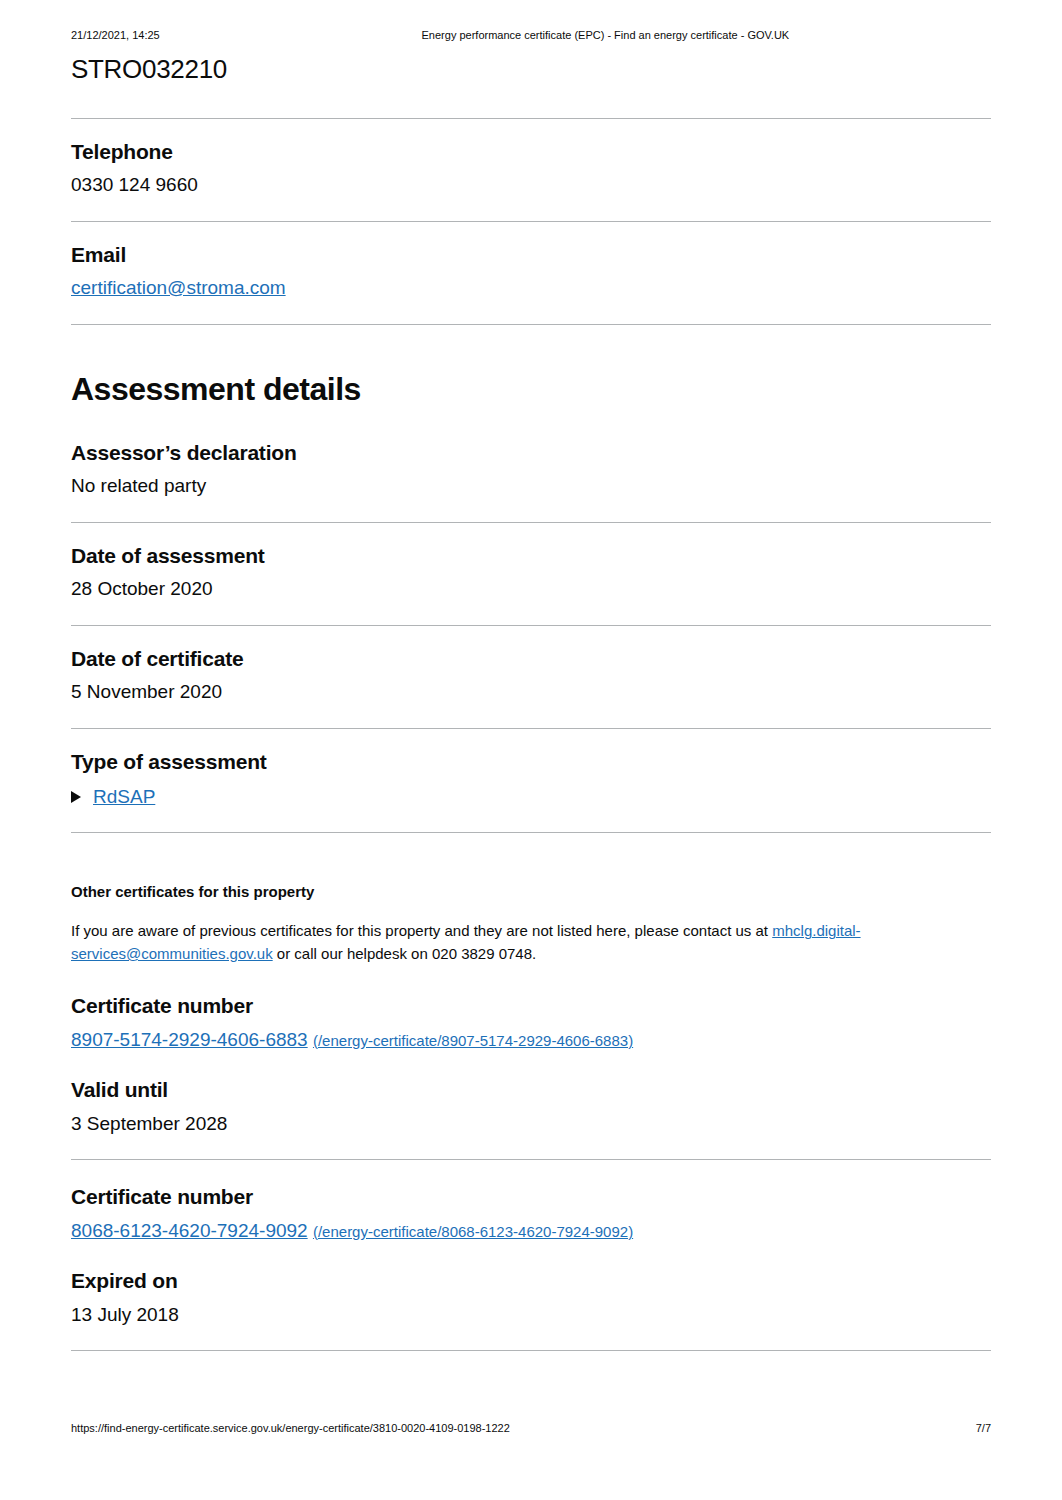21/12/2021, 14:25 Energy performance certificate (EPC) - Find an energy certificate - GOV.UK
STRO032210
Telephone
0330 124 9660
Email
certification@stroma.com
Assessment details
Assessor’s declaration
No related party
Date of assessment
28 October 2020
Date of certificate
5 November 2020
Type of assessment
RdSAP
Other certificates for this property
If you are aware of previous certificates for this property and they are not listed here, please contact us at mhclg.digital-services@communities.gov.uk or call our helpdesk on 020 3829 0748.
Certificate number
8907-5174-2929-4606-6883 (/energy-certificate/8907-5174-2929-4606-6883)
Valid until
3 September 2028
Certificate number
8068-6123-4620-7924-9092 (/energy-certificate/8068-6123-4620-7924-9092)
Expired on
13 July 2018
https://find-energy-certificate.service.gov.uk/energy-certificate/3810-0020-4109-0198-1222 7/7